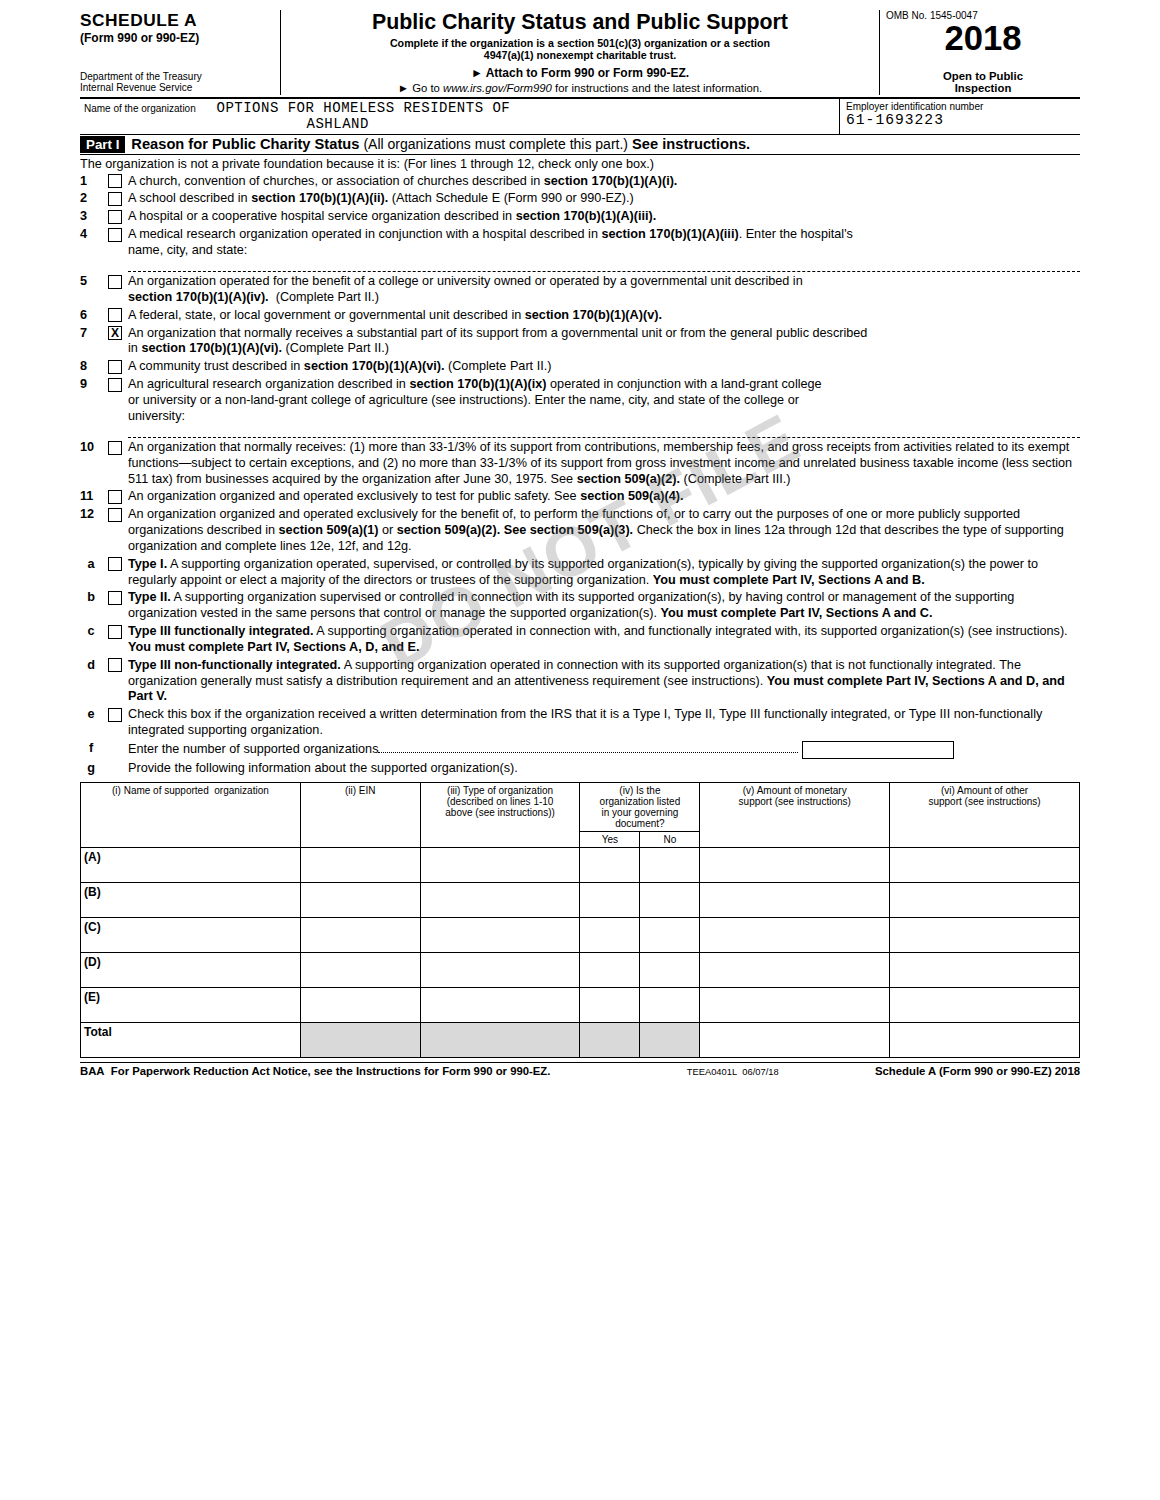DO NOT FILE
SCHEDULE A
(Form 990 or 990-EZ)
Department of the Treasury
Internal Revenue Service
Public Charity Status and Public Support
Complete if the organization is a section 501(c)(3) organization or a section
4947(a)(1) nonexempt charitable trust.
► Attach to Form 990 or Form 990-EZ.
► Go to www.irs.gov/Form990 for instructions and the latest information.
OMB No. 1545-0047
2018
Open to Public
Inspection
Name of the organization OPTIONS FOR HOMELESS RESIDENTS OF
ASHLAND
Employer identification number
61-1693223
Part I Reason for Public Charity Status (All organizations must complete this part.) See instructions.
The organization is not a private foundation because it is: (For lines 1 through 12, check only one box.)
| 1 | | A church, convention of churches, or association of churches described in section 170(b)(1)(A)(i). |
| 2 | | A school described in section 170(b)(1)(A)(ii). (Attach Schedule E (Form 990 or 990-EZ).) |
| 3 | | A hospital or a cooperative hospital service organization described in section 170(b)(1)(A)(iii). |
| 4 | | A medical research organization operated in conjunction with a hospital described in section 170(b)(1)(A)(iii) . Enter the hospital's name, city, and state: |
| 5 | | An organization operated for the benefit of a college or university owned or operated by a governmental unit described in section 170(b)(1)(A)(iv). (Complete Part II.) |
| 6 | | A federal, state, or local government or governmental unit described in section 170(b)(1)(A)(v). |
| 7 | X | An organization that normally receives a substantial part of its support from a governmental unit or from the general public described in section 170(b)(1)(A)(vi). (Complete Part II.) |
| 8 | | A community trust described in section 170(b)(1)(A)(vi). (Complete Part II.) |
| 9 | | An agricultural research organization described in section 170(b)(1)(A)(ix) operated in conjunction with a land-grant college or university or a non-land-grant college of agriculture (see instructions). Enter the name, city, and state of the college or university: |
| 10 | | An organization that normally receives: (1) more than 33-1/3% of its support from contributions, membership fees, and gross receipts from activities related to its exempt functions—subject to certain exceptions, and (2) no more than 33-1/3% of its support from gross investment income and unrelated business taxable income (less section 511 tax) from businesses acquired by the organization after June 30, 1975. See section 509(a)(2). (Complete Part III.) |
| 11 | | An organization organized and operated exclusively to test for public safety. See section 509(a)(4). |
| 12 | | An organization organized and operated exclusively for the benefit of, to perform the functions of, or to carry out the purposes of one or more publicly supported organizations described in section 509(a)(1) or section 509(a)(2). See section 509(a)(3). Check the box in lines 12a through 12d that describes the type of supporting organization and complete lines 12e, 12f, and 12g. |
| a | | Type I. A supporting organization operated, supervised, or controlled by its supported organization(s), typically by giving the supported organization(s) the power to regularly appoint or elect a majority of the directors or trustees of the supporting organization. You must complete Part IV, Sections A and B. |
| b | | Type II. A supporting organization supervised or controlled in connection with its supported organization(s), by having control or management of the supporting organization vested in the same persons that control or manage the supported organization(s). You must complete Part IV, Sections A and C. |
| c | | Type III functionally integrated. A supporting organization operated in connection with, and functionally integrated with, its supported organization(s) (see instructions). You must complete Part IV, Sections A, D, and E. |
| d | | Type III non-functionally integrated. A supporting organization operated in connection with its supported organization(s) that is not functionally integrated. The organization generally must satisfy a distribution requirement and an attentiveness requirement (see instructions). You must complete Part IV, Sections A and D, and Part V. |
| e | | Check this box if the organization received a written determination from the IRS that it is a Type I, Type II, Type III functionally integrated, or Type III non-functionally integrated supporting organization. |
| f | | Enter the number of supported organizations |
| g | | Provide the following information about the supported organization(s). |
| (i) Name of supported organization | (ii) EIN | (iii) Type of organization (described on lines 1-10 above (see instructions)) | (iv) Is the organization listed in your governing document? | (v) Amount of monetary support (see instructions) | (vi) Amount of other support (see instructions) |
| --- | --- | --- | --- | --- | --- |
| Yes | No |
| (A) | | | | | | |
| (B) | | | | | | |
| (C) | | | | | | |
| (D) | | | | | | |
| (E) | | | | | | |
| Total | | | | | | |
BAA For Paperwork Reduction Act Notice, see the Instructions for Form 990 or 990-EZ.
TEEA0401L 06/07/18
Schedule A (Form 990 or 990-EZ) 2018